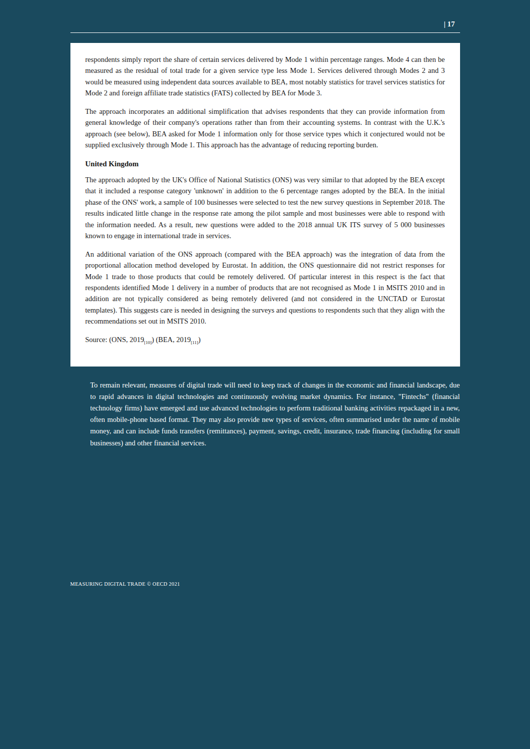| 17
respondents simply report the share of certain services delivered by Mode 1 within percentage ranges. Mode 4 can then be measured as the residual of total trade for a given service type less Mode 1. Services delivered through Modes 2 and 3 would be measured using independent data sources available to BEA, most notably statistics for travel services statistics for Mode 2 and foreign affiliate trade statistics (FATS) collected by BEA for Mode 3.
The approach incorporates an additional simplification that advises respondents that they can provide information from general knowledge of their company's operations rather than from their accounting systems. In contrast with the U.K.'s approach (see below), BEA asked for Mode 1 information only for those service types which it conjectured would not be supplied exclusively through Mode 1. This approach has the advantage of reducing reporting burden.
United Kingdom
The approach adopted by the UK's Office of National Statistics (ONS) was very similar to that adopted by the BEA except that it included a response category 'unknown' in addition to the 6 percentage ranges adopted by the BEA. In the initial phase of the ONS' work, a sample of 100 businesses were selected to test the new survey questions in September 2018. The results indicated little change in the response rate among the pilot sample and most businesses were able to respond with the information needed. As a result, new questions were added to the 2018 annual UK ITS survey of 5 000 businesses known to engage in international trade in services.
An additional variation of the ONS approach (compared with the BEA approach) was the integration of data from the proportional allocation method developed by Eurostat. In addition, the ONS questionnaire did not restrict responses for Mode 1 trade to those products that could be remotely delivered. Of particular interest in this respect is the fact that respondents identified Mode 1 delivery in a number of products that are not recognised as Mode 1 in MSITS 2010 and in addition are not typically considered as being remotely delivered (and not considered in the UNCTAD or Eurostat templates). This suggests care is needed in designing the surveys and questions to respondents such that they align with the recommendations set out in MSITS 2010.
Source: (ONS, 2019[10]) (BEA, 2019[11])
To remain relevant, measures of digital trade will need to keep track of changes in the economic and financial landscape, due to rapid advances in digital technologies and continuously evolving market dynamics. For instance, "Fintechs" (financial technology firms) have emerged and use advanced technologies to perform traditional banking activities repackaged in a new, often mobile-phone based format. They may also provide new types of services, often summarised under the name of mobile money, and can include funds transfers (remittances), payment, savings, credit, insurance, trade financing (including for small businesses) and other financial services.
MEASURING DIGITAL TRADE © OECD 2021